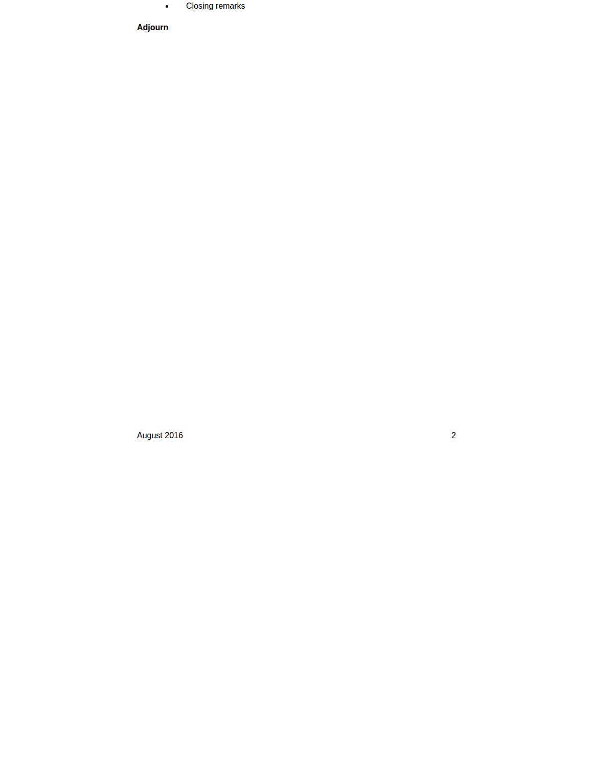Closing remarks
Adjourn
August 2016 2